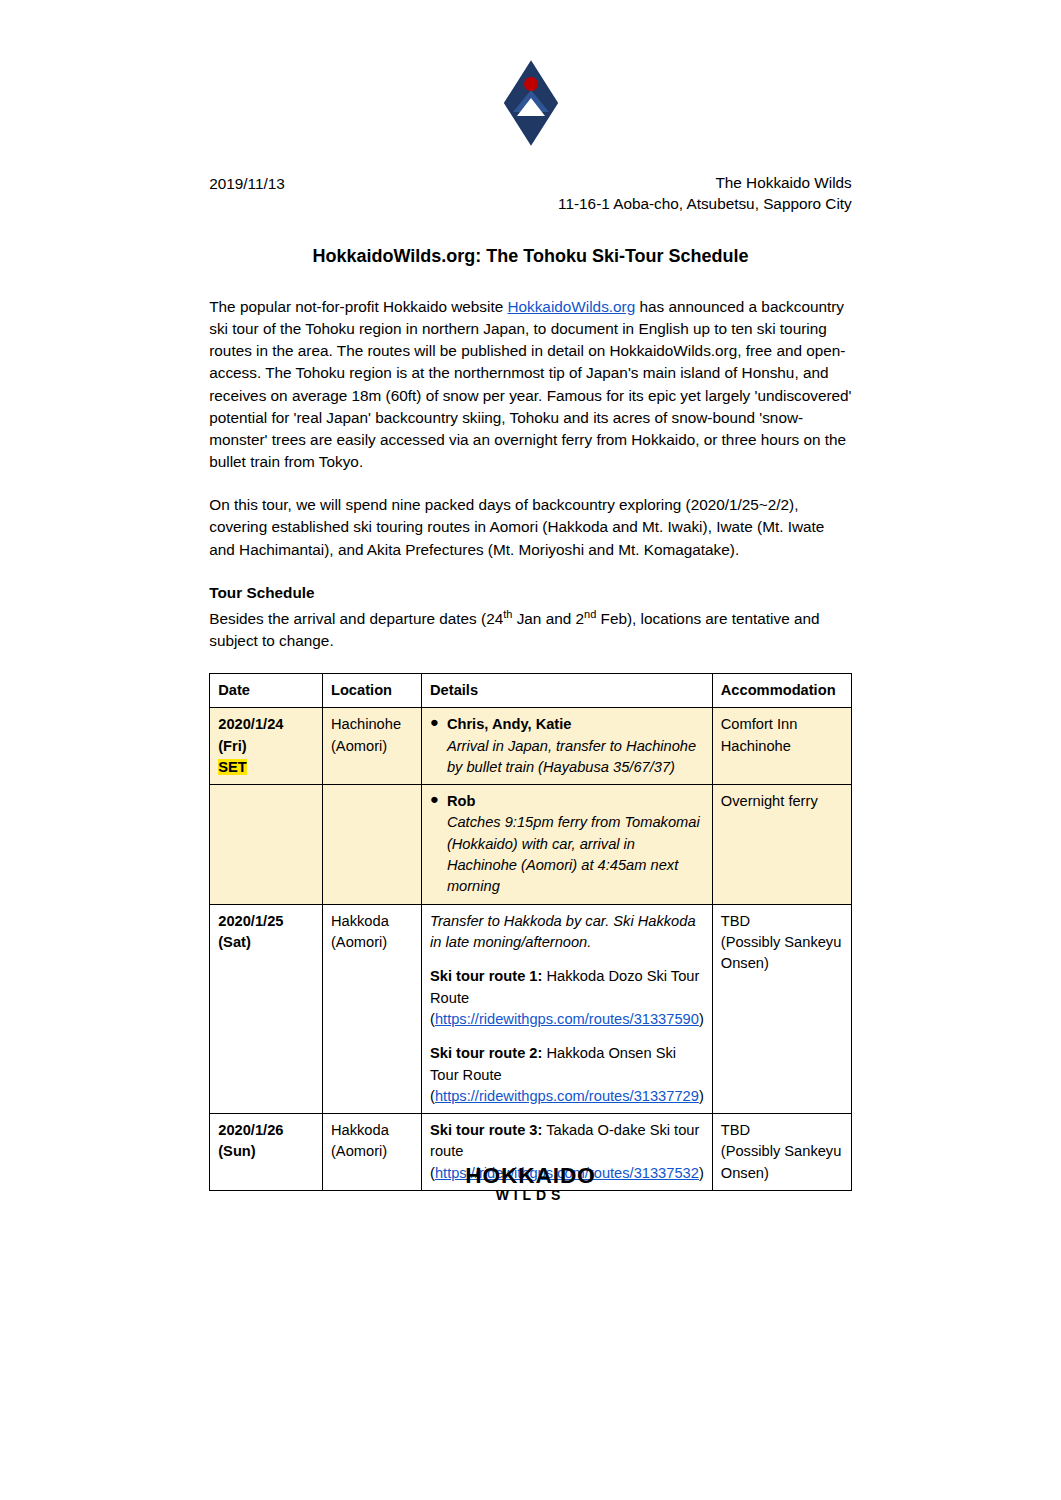2019/11/13
The Hokkaido Wilds
11-16-1 Aoba-cho, Atsubetsu, Sapporo City
HokkaidoWilds.org: The Tohoku Ski-Tour Schedule
The popular not-for-profit Hokkaido website HokkaidoWilds.org has announced a backcountry ski tour of the Tohoku region in northern Japan, to document in English up to ten ski touring routes in the area. The routes will be published in detail on HokkaidoWilds.org, free and open-access. The Tohoku region is at the northernmost tip of Japan's main island of Honshu, and receives on average 18m (60ft) of snow per year. Famous for its epic yet largely 'undiscovered' potential for 'real Japan' backcountry skiing, Tohoku and its acres of snow-bound 'snow-monster' trees are easily accessed via an overnight ferry from Hokkaido, or three hours on the bullet train from Tokyo.
On this tour, we will spend nine packed days of backcountry exploring (2020/1/25~2/2), covering established ski touring routes in Aomori (Hakkoda and Mt. Iwaki), Iwate (Mt. Iwate and Hachimantai), and Akita Prefectures (Mt. Moriyoshi and Mt. Komagatake).
Tour Schedule
Besides the arrival and departure dates (24th Jan and 2nd Feb), locations are tentative and subject to change.
| Date | Location | Details | Accommodation |
| --- | --- | --- | --- |
| 2020/1/24 (Fri) SET | Hachinohe (Aomori) | ● Chris, Andy, Katie Arrival in Japan, transfer to Hachinohe by bullet train (Hayabusa 35/67/37) | Comfort Inn Hachinohe |
| | | ● Rob Catches 9:15pm ferry from Tomakomai (Hokkaido) with car, arrival in Hachinohe (Aomori) at 4:45am next morning | Overnight ferry |
| 2020/1/25 (Sat) | Hakkoda (Aomori) | Transfer to Hakkoda by car. Ski Hakkoda in late moning/afternoon. Ski tour route 1: Hakkoda Dozo Ski Tour Route ( https://ridewithgps.com/routes/31337590 ) Ski tour route 2: Hakkoda Onsen Ski Tour Route ( https://ridewithgps.com/routes/31337729 ) | TBD (Possibly Sankeyu Onsen) |
| 2020/1/26 (Sun) | Hakkoda (Aomori) | Ski tour route 3: Takada O-dake Ski tour route ( https://ridewithgps.com/routes/31337532 ) | TBD (Possibly Sankeyu Onsen) |
HOKKAIDO
WILDS